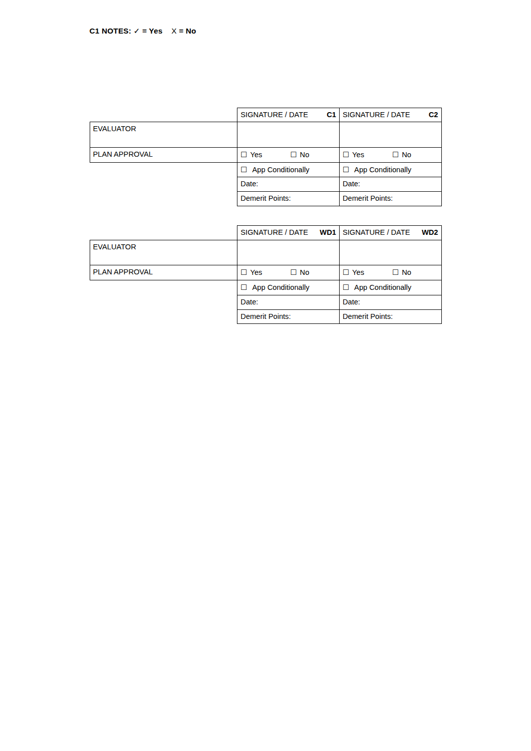C1 NOTES: ✓ = Yes X = No
| | SIGNATURE / DATE C1 | SIGNATURE / DATE C2 |
| EVALUATOR | | |
| PLAN APPROVAL | ☐ Yes ☐ No | ☐ Yes ☐ No |
| | ☐ App Conditionally | ☐ App Conditionally |
| | Date: | Date: |
| | Demerit Points: | Demerit Points: |
| | SIGNATURE / DATE WD1 | SIGNATURE / DATE WD2 |
| EVALUATOR | | |
| PLAN APPROVAL | ☐ Yes ☐ No | ☐ Yes ☐ No |
| | ☐ App Conditionally | ☐ App Conditionally |
| | Date: | Date: |
| | Demerit Points: | Demerit Points: |